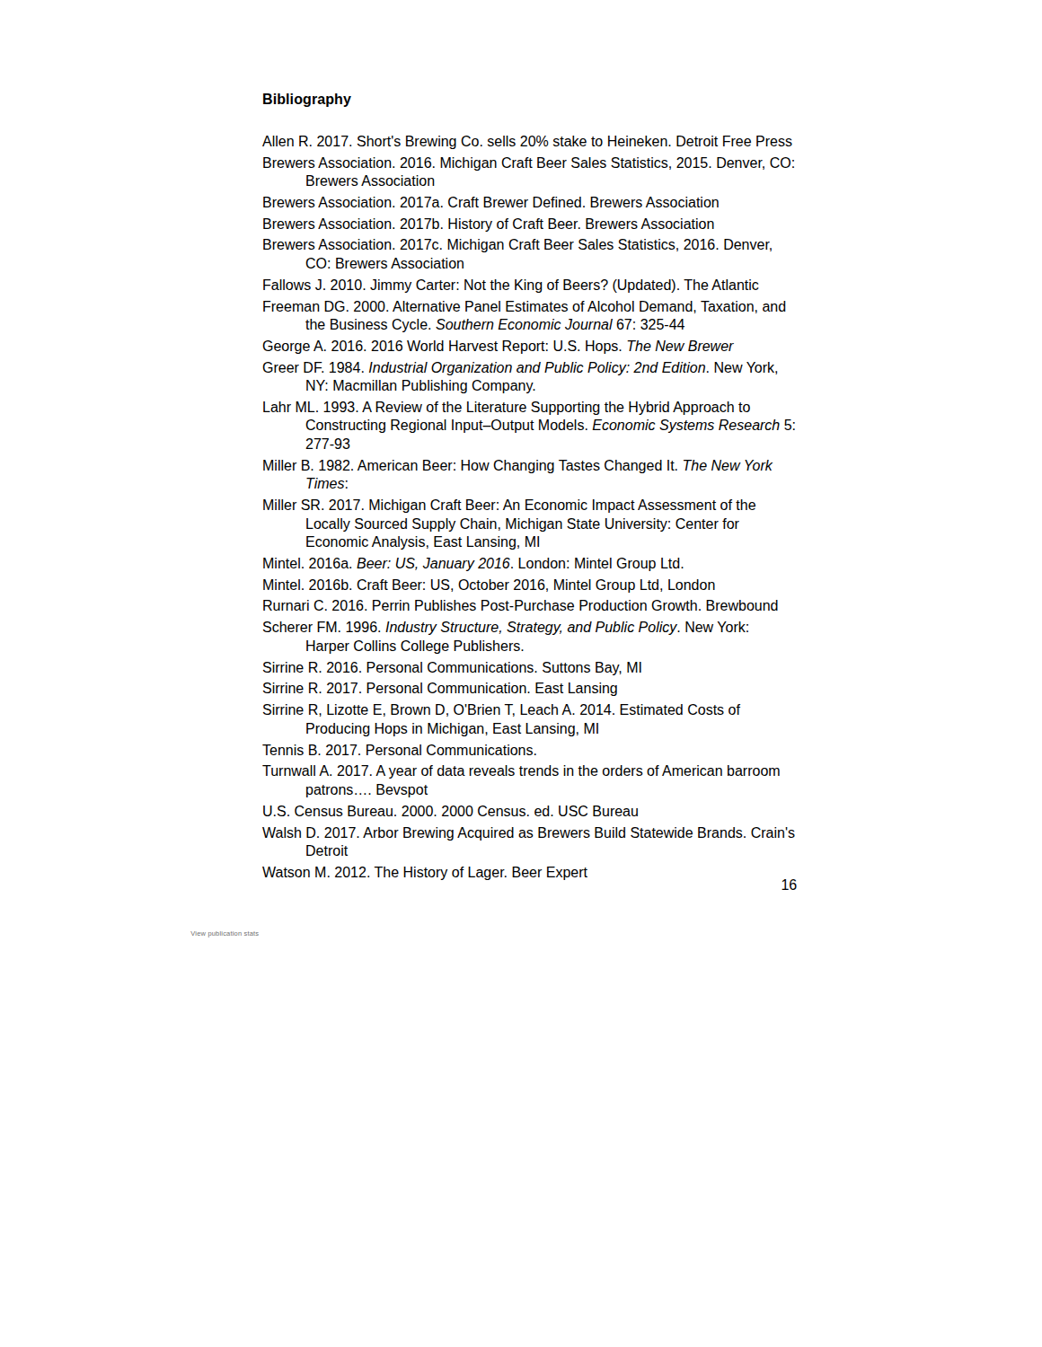Bibliography
Allen R. 2017. Short's Brewing Co. sells 20% stake to Heineken. Detroit Free Press
Brewers Association. 2016. Michigan Craft Beer Sales Statistics, 2015. Denver, CO: Brewers Association
Brewers Association. 2017a. Craft Brewer Defined. Brewers Association
Brewers Association. 2017b. History of Craft Beer. Brewers Association
Brewers Association. 2017c. Michigan Craft Beer Sales Statistics, 2016. Denver, CO: Brewers Association
Fallows J. 2010. Jimmy Carter: Not the King of Beers? (Updated). The Atlantic
Freeman DG. 2000. Alternative Panel Estimates of Alcohol Demand, Taxation, and the Business Cycle. Southern Economic Journal 67: 325-44
George A. 2016. 2016 World Harvest Report: U.S. Hops. The New Brewer
Greer DF. 1984. Industrial Organization and Public Policy: 2nd Edition. New York, NY: Macmillan Publishing Company.
Lahr ML. 1993. A Review of the Literature Supporting the Hybrid Approach to Constructing Regional Input–Output Models. Economic Systems Research 5: 277-93
Miller B. 1982. American Beer: How Changing Tastes Changed It. The New York Times:
Miller SR. 2017. Michigan Craft Beer: An Economic Impact Assessment of the Locally Sourced Supply Chain, Michigan State University: Center for Economic Analysis, East Lansing, MI
Mintel. 2016a. Beer: US, January 2016. London: Mintel Group Ltd.
Mintel. 2016b. Craft Beer: US, October 2016, Mintel Group Ltd, London
Rurnari C. 2016. Perrin Publishes Post-Purchase Production Growth. Brewbound
Scherer FM. 1996. Industry Structure, Strategy, and Public Policy. New York: Harper Collins College Publishers.
Sirrine R. 2016. Personal Communications. Suttons Bay, MI
Sirrine R. 2017. Personal Communication. East Lansing
Sirrine R, Lizotte E, Brown D, O'Brien T, Leach A. 2014. Estimated Costs of Producing Hops in Michigan, East Lansing, MI
Tennis B. 2017. Personal Communications.
Turnwall A. 2017. A year of data reveals trends in the orders of American barroom patrons…. Bevspot
U.S. Census Bureau. 2000. 2000 Census. ed. USC Bureau
Walsh D. 2017. Arbor Brewing Acquired as Brewers Build Statewide Brands. Crain's Detroit
Watson M. 2012. The History of Lager. Beer Expert
16
View publication stats